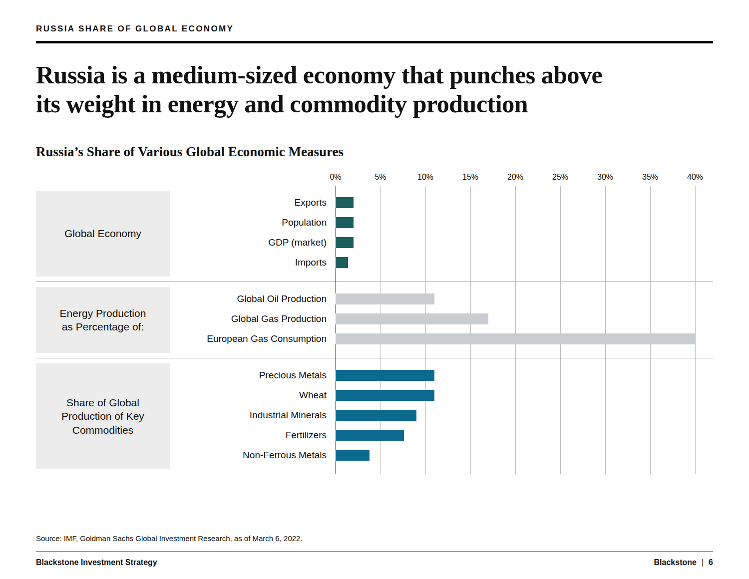Russia Share of Global Economy
Russia is a medium-sized economy that punches above
its weight in energy and commodity production
Russia’s Share of Various Global Economic Measures
0% 5% 10% 15% 20% 25% 30% 35% 40%
Global Economy
Exports
Population
GDP (market)
Imports
Energy Production
as Percentage of:
Global Oil Production
Global Gas Production
European Gas Consumption
Share of Global
Production of Key
Commodities
Precious Metals
Wheat
Industrial Minerals
Fertilizers
Non-Ferrous Metals
Source: IMF, Goldman Sachs Global Investment Research, as of March 6, 2022.
Blackstone Investment Strategy
Blackstone|6